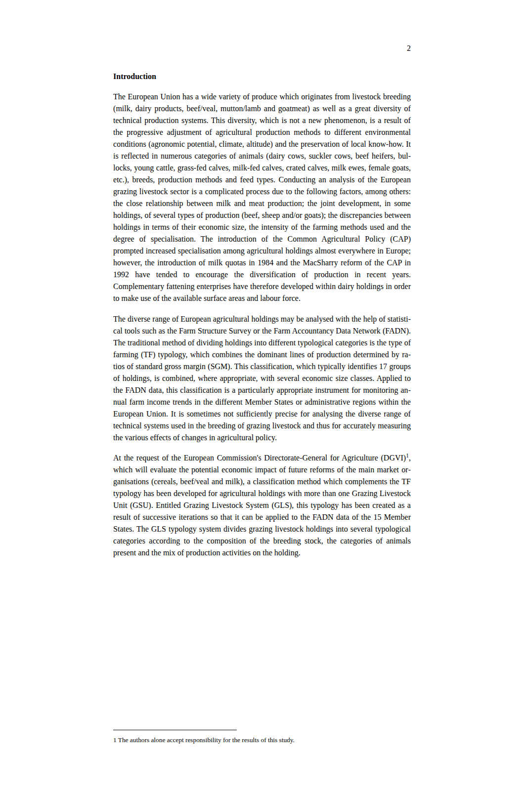2
Introduction
The European Union has a wide variety of produce which originates from livestock breeding (milk, dairy products, beef/veal, mutton/lamb and goatmeat) as well as a great diversity of technical production systems. This diversity, which is not a new phenomenon, is a result of the progressive adjustment of agricultural production methods to different environmental conditions (agronomic potential, climate, altitude) and the preservation of local know-how. It is reflected in numerous categories of animals (dairy cows, suckler cows, beef heifers, bullocks, young cattle, grass-fed calves, milk-fed calves, crated calves, milk ewes, female goats, etc.), breeds, production methods and feed types. Conducting an analysis of the European grazing livestock sector is a complicated process due to the following factors, among others: the close relationship between milk and meat production; the joint development, in some holdings, of several types of production (beef, sheep and/or goats); the discrepancies between holdings in terms of their economic size, the intensity of the farming methods used and the degree of specialisation. The introduction of the Common Agricultural Policy (CAP) prompted increased specialisation among agricultural holdings almost everywhere in Europe; however, the introduction of milk quotas in 1984 and the MacSharry reform of the CAP in 1992 have tended to encourage the diversification of production in recent years. Complementary fattening enterprises have therefore developed within dairy holdings in order to make use of the available surface areas and labour force.
The diverse range of European agricultural holdings may be analysed with the help of statistical tools such as the Farm Structure Survey or the Farm Accountancy Data Network (FADN). The traditional method of dividing holdings into different typological categories is the type of farming (TF) typology, which combines the dominant lines of production determined by ratios of standard gross margin (SGM). This classification, which typically identifies 17 groups of holdings, is combined, where appropriate, with several economic size classes. Applied to the FADN data, this classification is a particularly appropriate instrument for monitoring annual farm income trends in the different Member States or administrative regions within the European Union. It is sometimes not sufficiently precise for analysing the diverse range of technical systems used in the breeding of grazing livestock and thus for accurately measuring the various effects of changes in agricultural policy.
At the request of the European Commission's Directorate-General for Agriculture (DGVI)1, which will evaluate the potential economic impact of future reforms of the main market organisations (cereals, beef/veal and milk), a classification method which complements the TF typology has been developed for agricultural holdings with more than one Grazing Livestock Unit (GSU). Entitled Grazing Livestock System (GLS), this typology has been created as a result of successive iterations so that it can be applied to the FADN data of the 15 Member States. The GLS typology system divides grazing livestock holdings into several typological categories according to the composition of the breeding stock, the categories of animals present and the mix of production activities on the holding.
1 The authors alone accept responsibility for the results of this study.